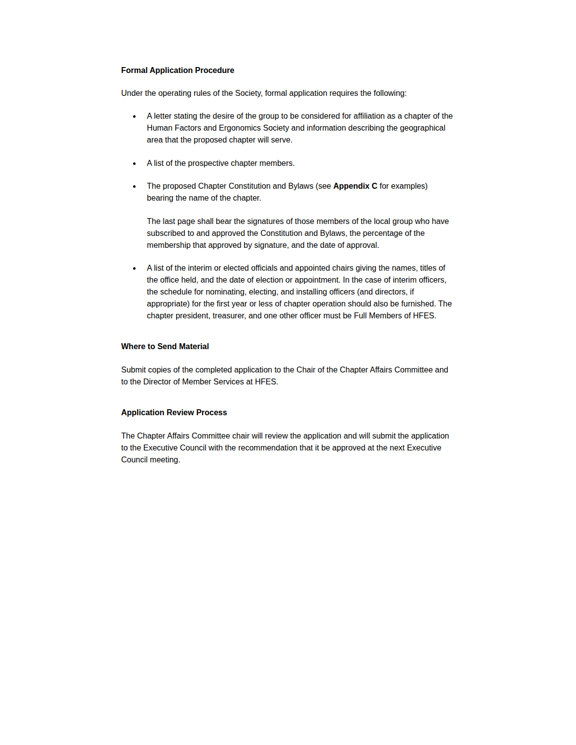Formal Application Procedure
Under the operating rules of the Society, formal application requires the following:
A letter stating the desire of the group to be considered for affiliation as a chapter of the Human Factors and Ergonomics Society and information describing the geographical area that the proposed chapter will serve.
A list of the prospective chapter members.
The proposed Chapter Constitution and Bylaws (see Appendix C for examples) bearing the name of the chapter.
The last page shall bear the signatures of those members of the local group who have subscribed to and approved the Constitution and Bylaws, the percentage of the membership that approved by signature, and the date of approval.
A list of the interim or elected officials and appointed chairs giving the names, titles of the office held, and the date of election or appointment. In the case of interim officers, the schedule for nominating, electing, and installing officers (and directors, if appropriate) for the first year or less of chapter operation should also be furnished. The chapter president, treasurer, and one other officer must be Full Members of HFES.
Where to Send Material
Submit copies of the completed application to the Chair of the Chapter Affairs Committee and to the Director of Member Services at HFES.
Application Review Process
The Chapter Affairs Committee chair will review the application and will submit the application to the Executive Council with the recommendation that it be approved at the next Executive Council meeting.